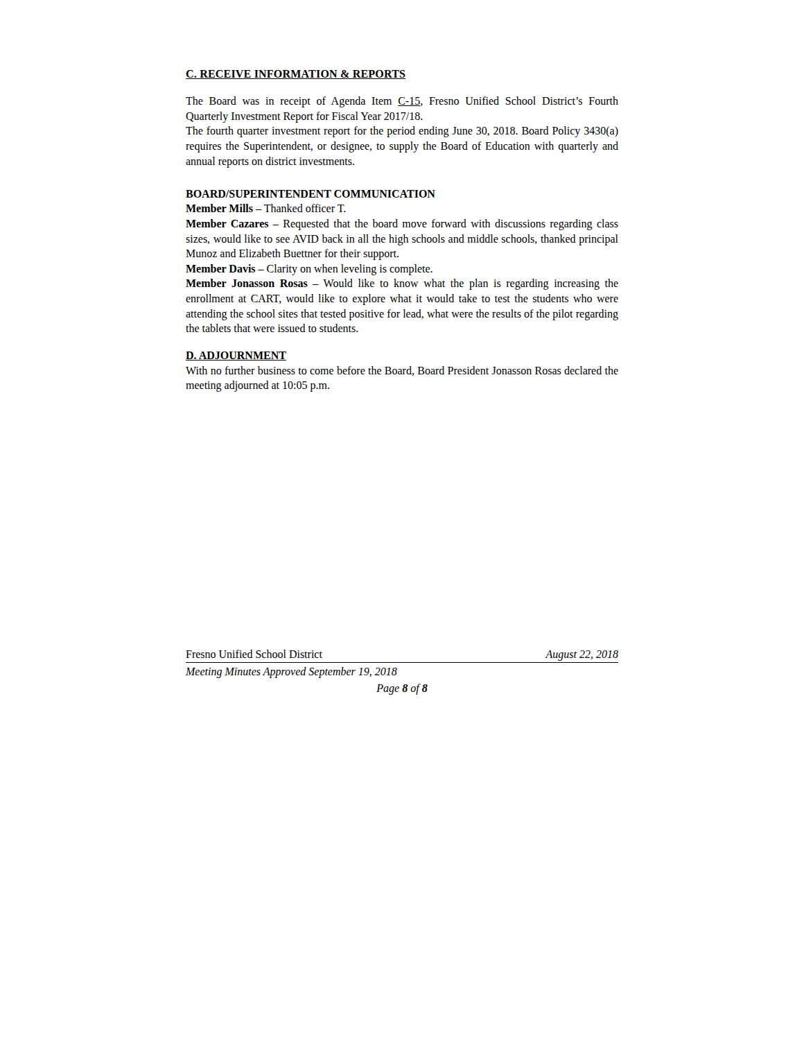C. RECEIVE INFORMATION & REPORTS
The Board was in receipt of Agenda Item C-15, Fresno Unified School District’s Fourth Quarterly Investment Report for Fiscal Year 2017/18.
The fourth quarter investment report for the period ending June 30, 2018. Board Policy 3430(a) requires the Superintendent, or designee, to supply the Board of Education with quarterly and annual reports on district investments.
BOARD/SUPERINTENDENT COMMUNICATION
Member Mills – Thanked officer T.
Member Cazares – Requested that the board move forward with discussions regarding class sizes, would like to see AVID back in all the high schools and middle schools, thanked principal Munoz and Elizabeth Buettner for their support.
Member Davis – Clarity on when leveling is complete.
Member Jonasson Rosas – Would like to know what the plan is regarding increasing the enrollment at CART, would like to explore what it would take to test the students who were attending the school sites that tested positive for lead, what were the results of the pilot regarding the tablets that were issued to students.
D. ADJOURNMENT
With no further business to come before the Board, Board President Jonasson Rosas declared the meeting adjourned at 10:05 p.m.
Fresno Unified School District August 22, 2018
Meeting Minutes Approved September 19, 2018
Page 8 of 8